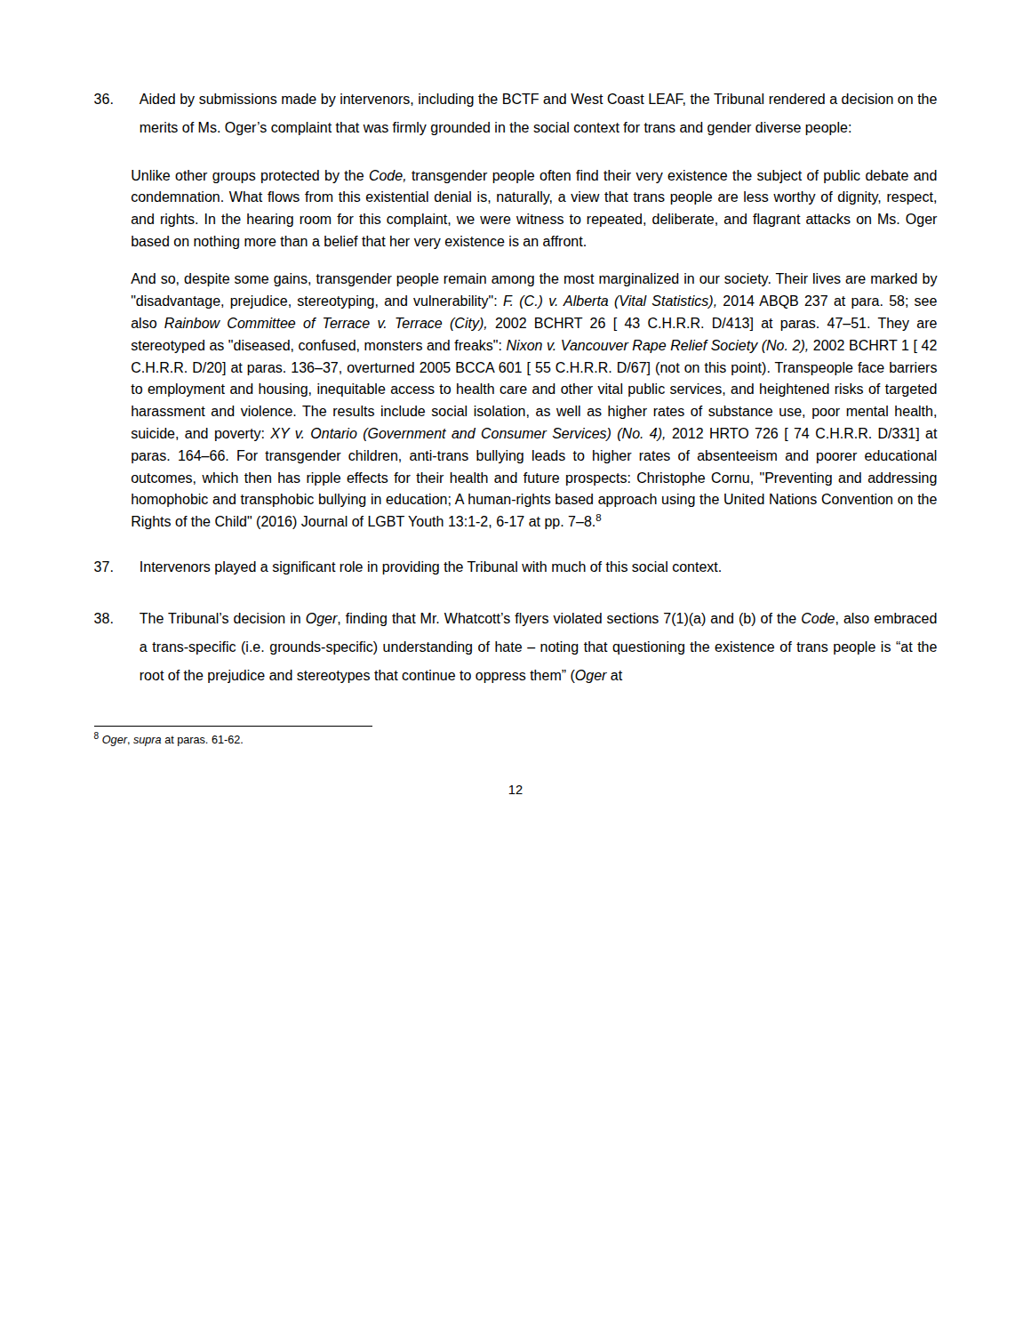36.
Aided by submissions made by intervenors, including the BCTF and West Coast LEAF, the Tribunal rendered a decision on the merits of Ms. Oger’s complaint that was firmly grounded in the social context for trans and gender diverse people:
Unlike other groups protected by the Code, transgender people often find their very existence the subject of public debate and condemnation. What flows from this existential denial is, naturally, a view that trans people are less worthy of dignity, respect, and rights. In the hearing room for this complaint, we were witness to repeated, deliberate, and flagrant attacks on Ms. Oger based on nothing more than a belief that her very existence is an affront.
And so, despite some gains, transgender people remain among the most marginalized in our society. Their lives are marked by "disadvantage, prejudice, stereotyping, and vulnerability": F. (C.) v. Alberta (Vital Statistics), 2014 ABQB 237 at para. 58; see also Rainbow Committee of Terrace v. Terrace (City), 2002 BCHRT 26 [ 43 C.H.R.R. D/413] at paras. 47–51. They are stereotyped as "diseased, confused, monsters and freaks": Nixon v. Vancouver Rape Relief Society (No. 2), 2002 BCHRT 1 [ 42 C.H.R.R. D/20] at paras. 136–37, overturned 2005 BCCA 601 [ 55 C.H.R.R. D/67] (not on this point). Transpeople face barriers to employment and housing, inequitable access to health care and other vital public services, and heightened risks of targeted harassment and violence. The results include social isolation, as well as higher rates of substance use, poor mental health, suicide, and poverty: XY v. Ontario (Government and Consumer Services) (No. 4), 2012 HRTO 726 [ 74 C.H.R.R. D/331] at paras. 164–66. For transgender children, anti-trans bullying leads to higher rates of absenteeism and poorer educational outcomes, which then has ripple effects for their health and future prospects: Christophe Cornu, "Preventing and addressing homophobic and transphobic bullying in education; A human-rights based approach using the United Nations Convention on the Rights of the Child" (2016) Journal of LGBT Youth 13:1-2, 6-17 at pp. 7–8.8
37.
Intervenors played a significant role in providing the Tribunal with much of this social context.
38.
The Tribunal’s decision in Oger, finding that Mr. Whatcott’s flyers violated sections 7(1)(a) and (b) of the Code, also embraced a trans-specific (i.e. grounds-specific) understanding of hate – noting that questioning the existence of trans people is “at the root of the prejudice and stereotypes that continue to oppress them” (Oger at
8 Oger, supra at paras. 61-62.
12